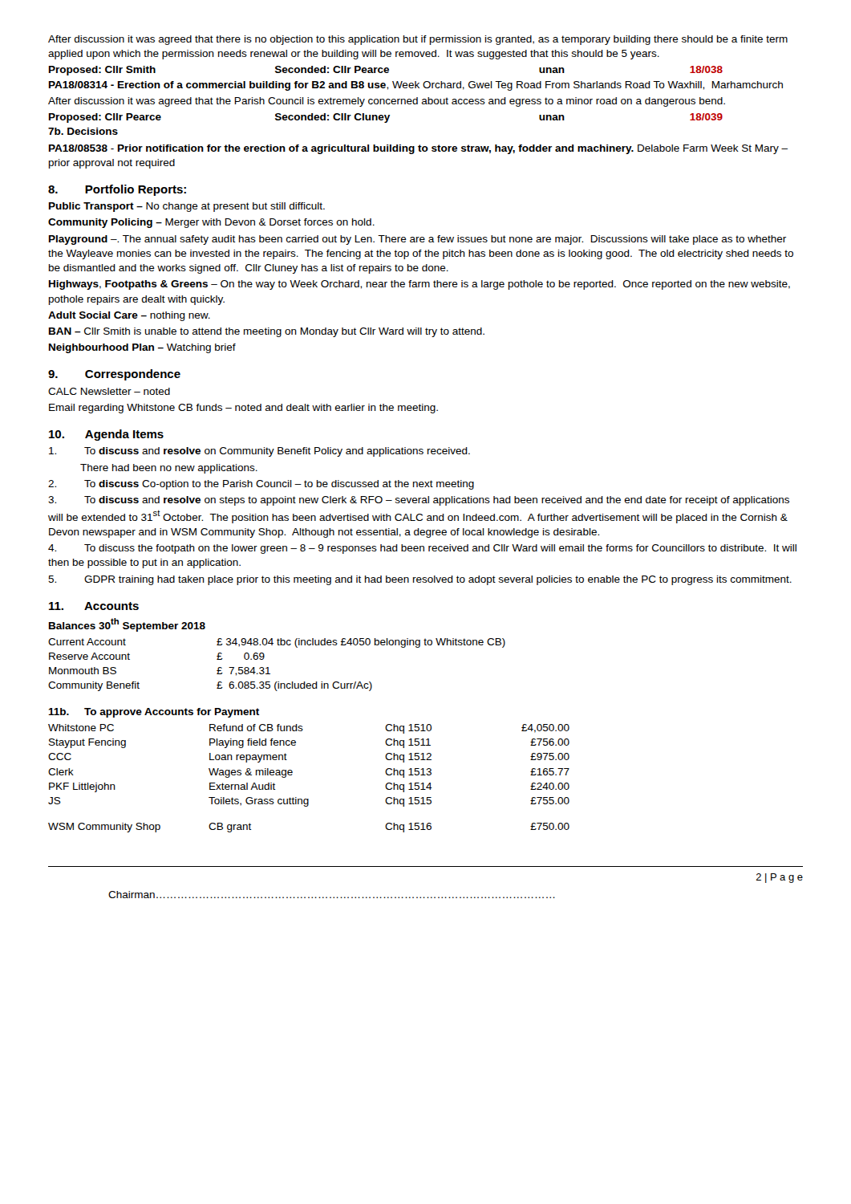After discussion it was agreed that there is no objection to this application but if permission is granted, as a temporary building there should be a finite term applied upon which the permission needs renewal or the building will be removed. It was suggested that this should be 5 years.
| Proposed: Cllr Smith | Seconded: Cllr Pearce | unan | 18/038 |
PA18/08314 - Erection of a commercial building for B2 and B8 use, Week Orchard, Gwel Teg Road From Sharlands Road To Waxhill, Marhamchurch
After discussion it was agreed that the Parish Council is extremely concerned about access and egress to a minor road on a dangerous bend.
| Proposed: Cllr Pearce | Seconded: Cllr Cluney | unan | 18/039 |
7b. Decisions
PA18/08538 - Prior notification for the erection of a agricultural building to store straw, hay, fodder and machinery. Delabole Farm Week St Mary – prior approval not required
8. Portfolio Reports:
Public Transport – No change at present but still difficult.
Community Policing – Merger with Devon & Dorset forces on hold.
Playground –. The annual safety audit has been carried out by Len. There are a few issues but none are major. Discussions will take place as to whether the Wayleave monies can be invested in the repairs. The fencing at the top of the pitch has been done as is looking good. The old electricity shed needs to be dismantled and the works signed off. Cllr Cluney has a list of repairs to be done.
Highways, Footpaths & Greens – On the way to Week Orchard, near the farm there is a large pothole to be reported. Once reported on the new website, pothole repairs are dealt with quickly.
Adult Social Care – nothing new.
BAN – Cllr Smith is unable to attend the meeting on Monday but Cllr Ward will try to attend.
Neighbourhood Plan – Watching brief
9. Correspondence
CALC Newsletter – noted
Email regarding Whitstone CB funds – noted and dealt with earlier in the meeting.
10. Agenda Items
1. To discuss and resolve on Community Benefit Policy and applications received.
There had been no new applications.
2. To discuss Co-option to the Parish Council – to be discussed at the next meeting
3. To discuss and resolve on steps to appoint new Clerk & RFO – several applications had been received and the end date for receipt of applications will be extended to 31st October. The position has been advertised with CALC and on Indeed.com. A further advertisement will be placed in the Cornish & Devon newspaper and in WSM Community Shop. Although not essential, a degree of local knowledge is desirable.
4. To discuss the footpath on the lower green – 8 – 9 responses had been received and Cllr Ward will email the forms for Councillors to distribute. It will then be possible to put in an application.
5. GDPR training had taken place prior to this meeting and it had been resolved to adopt several policies to enable the PC to progress its commitment.
11. Accounts
Balances 30th September 2018
| Current Account | £ 34,948.04 tbc (includes £4050 belonging to Whitstone CB) |
| Reserve Account | £ 0.69 |
| Monmouth BS | £ 7,584.31 |
| Community Benefit | £ 6.085.35 (included in Curr/Ac) |
11b. To approve Accounts for Payment
| Whitstone PC | Refund of CB funds | Chq 1510 | £4,050.00 |
| Stayput Fencing | Playing field fence | Chq 1511 | £756.00 |
| CCC | Loan repayment | Chq 1512 | £975.00 |
| Clerk | Wages & mileage | Chq 1513 | £165.77 |
| PKF Littlejohn | External Audit | Chq 1514 | £240.00 |
| JS | Toilets, Grass cutting | Chq 1515 | £755.00 |
| WSM Community Shop | CB grant | Chq 1516 | £750.00 |
2 | P a g e
Chairman…………………………………………………………………………………………………